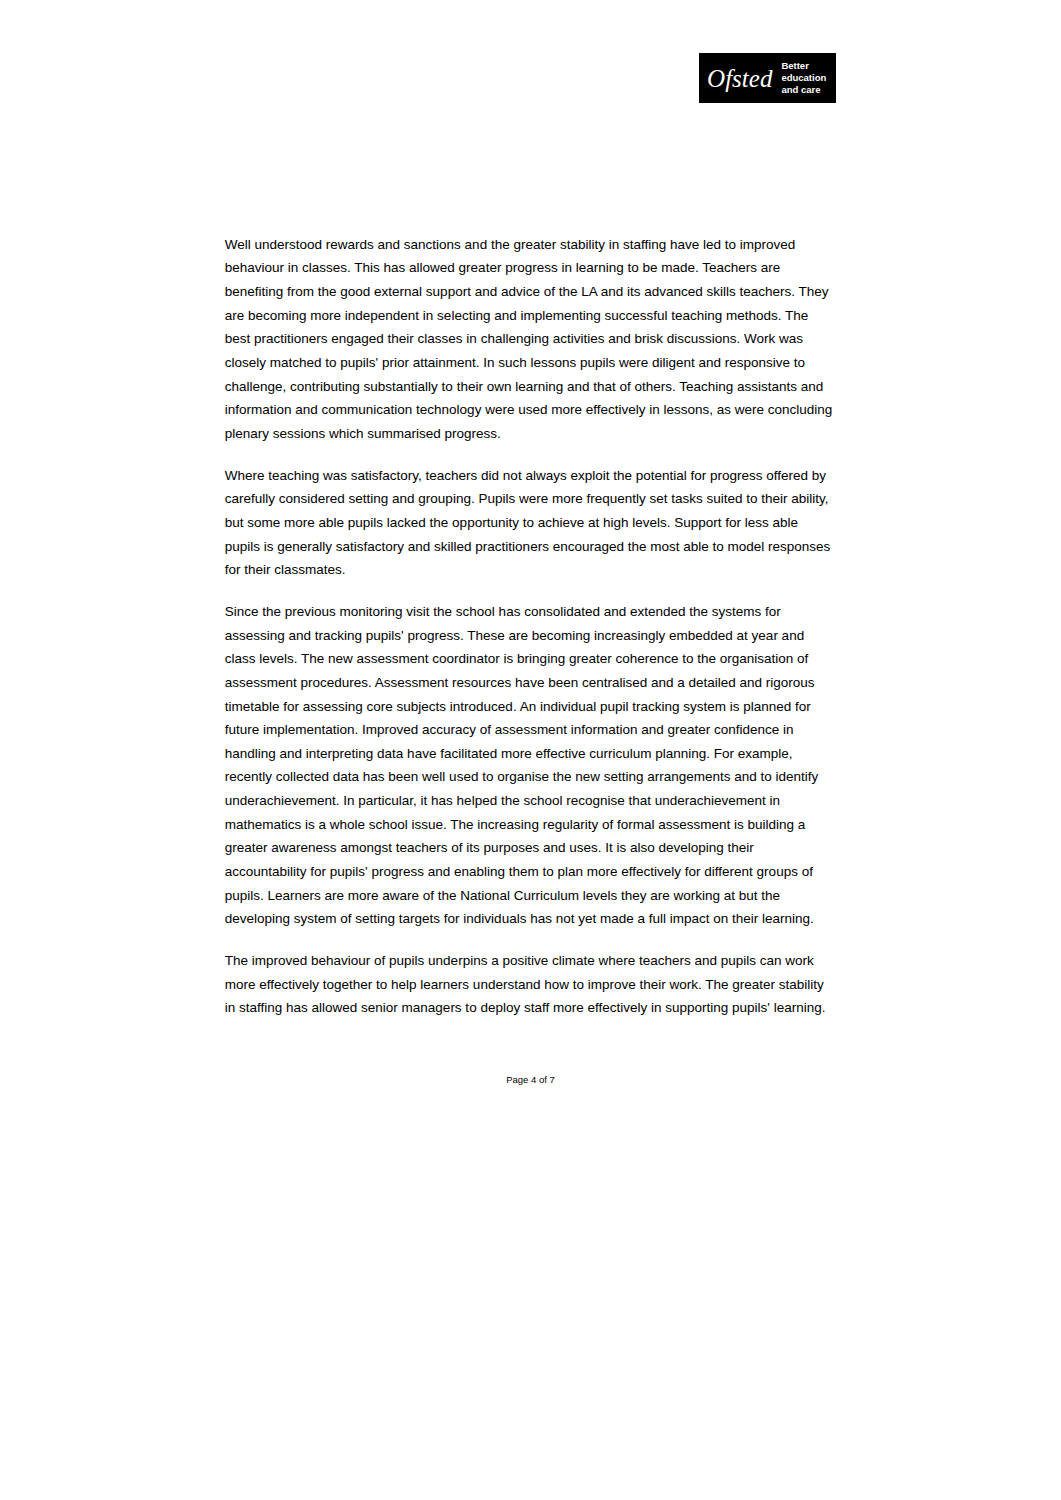Ofsted Better
education
and care
Well understood rewards and sanctions and the greater stability in staffing have led to improved behaviour in classes. This has allowed greater progress in learning to be made. Teachers are benefiting from the good external support and advice of the LA and its advanced skills teachers. They are becoming more independent in selecting and implementing successful teaching methods. The best practitioners engaged their classes in challenging activities and brisk discussions. Work was closely matched to pupils' prior attainment. In such lessons pupils were diligent and responsive to challenge, contributing substantially to their own learning and that of others. Teaching assistants and information and communication technology were used more effectively in lessons, as were concluding plenary sessions which summarised progress.
Where teaching was satisfactory, teachers did not always exploit the potential for progress offered by carefully considered setting and grouping. Pupils were more frequently set tasks suited to their ability, but some more able pupils lacked the opportunity to achieve at high levels. Support for less able pupils is generally satisfactory and skilled practitioners encouraged the most able to model responses for their classmates.
Since the previous monitoring visit the school has consolidated and extended the systems for assessing and tracking pupils' progress. These are becoming increasingly embedded at year and class levels. The new assessment coordinator is bringing greater coherence to the organisation of assessment procedures. Assessment resources have been centralised and a detailed and rigorous timetable for assessing core subjects introduced. An individual pupil tracking system is planned for future implementation. Improved accuracy of assessment information and greater confidence in handling and interpreting data have facilitated more effective curriculum planning. For example, recently collected data has been well used to organise the new setting arrangements and to identify underachievement. In particular, it has helped the school recognise that underachievement in mathematics is a whole school issue. The increasing regularity of formal assessment is building a greater awareness amongst teachers of its purposes and uses. It is also developing their accountability for pupils' progress and enabling them to plan more effectively for different groups of pupils. Learners are more aware of the National Curriculum levels they are working at but the developing system of setting targets for individuals has not yet made a full impact on their learning.
The improved behaviour of pupils underpins a positive climate where teachers and pupils can work more effectively together to help learners understand how to improve their work. The greater stability in staffing has allowed senior managers to deploy staff more effectively in supporting pupils' learning.
Page 4 of 7